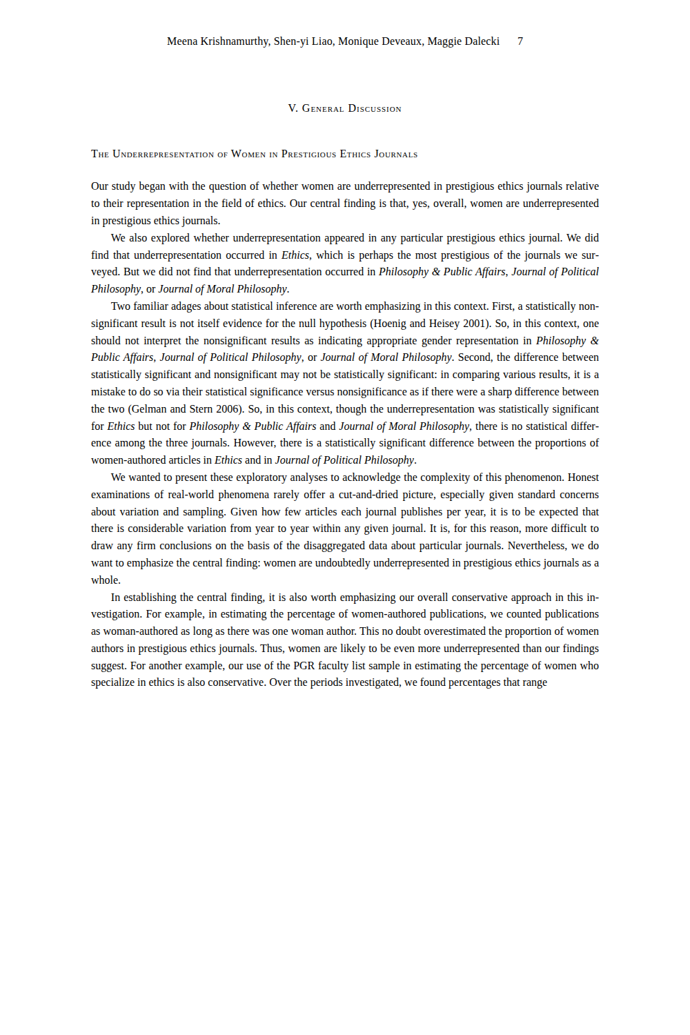Meena Krishnamurthy, Shen-yi Liao, Monique Deveaux, Maggie Dalecki 7
V. General Discussion
The Underrepresentation of Women in Prestigious Ethics Journals
Our study began with the question of whether women are underrepresented in prestigious ethics journals relative to their representation in the field of ethics. Our central finding is that, yes, overall, women are underrepresented in prestigious ethics journals.
We also explored whether underrepresentation appeared in any particular prestigious ethics journal. We did find that underrepresentation occurred in Ethics, which is perhaps the most prestigious of the journals we surveyed. But we did not find that underrepresentation occurred in Philosophy & Public Affairs, Journal of Political Philosophy, or Journal of Moral Philosophy.
Two familiar adages about statistical inference are worth emphasizing in this context. First, a statistically nonsignificant result is not itself evidence for the null hypothesis (Hoenig and Heisey 2001). So, in this context, one should not interpret the nonsignificant results as indicating appropriate gender representation in Philosophy & Public Affairs, Journal of Political Philosophy, or Journal of Moral Philosophy. Second, the difference between statistically significant and nonsignificant may not be statistically significant: in comparing various results, it is a mistake to do so via their statistical significance versus nonsignificance as if there were a sharp difference between the two (Gelman and Stern 2006). So, in this context, though the underrepresentation was statistically significant for Ethics but not for Philosophy & Public Affairs and Journal of Moral Philosophy, there is no statistical difference among the three journals. However, there is a statistically significant difference between the proportions of women-authored articles in Ethics and in Journal of Political Philosophy.
We wanted to present these exploratory analyses to acknowledge the complexity of this phenomenon. Honest examinations of real-world phenomena rarely offer a cut-and-dried picture, especially given standard concerns about variation and sampling. Given how few articles each journal publishes per year, it is to be expected that there is considerable variation from year to year within any given journal. It is, for this reason, more difficult to draw any firm conclusions on the basis of the disaggregated data about particular journals. Nevertheless, we do want to emphasize the central finding: women are undoubtedly underrepresented in prestigious ethics journals as a whole.
In establishing the central finding, it is also worth emphasizing our overall conservative approach in this investigation. For example, in estimating the percentage of women-authored publications, we counted publications as woman-authored as long as there was one woman author. This no doubt overestimated the proportion of women authors in prestigious ethics journals. Thus, women are likely to be even more underrepresented than our findings suggest. For another example, our use of the PGR faculty list sample in estimating the percentage of women who specialize in ethics is also conservative. Over the periods investigated, we found percentages that range